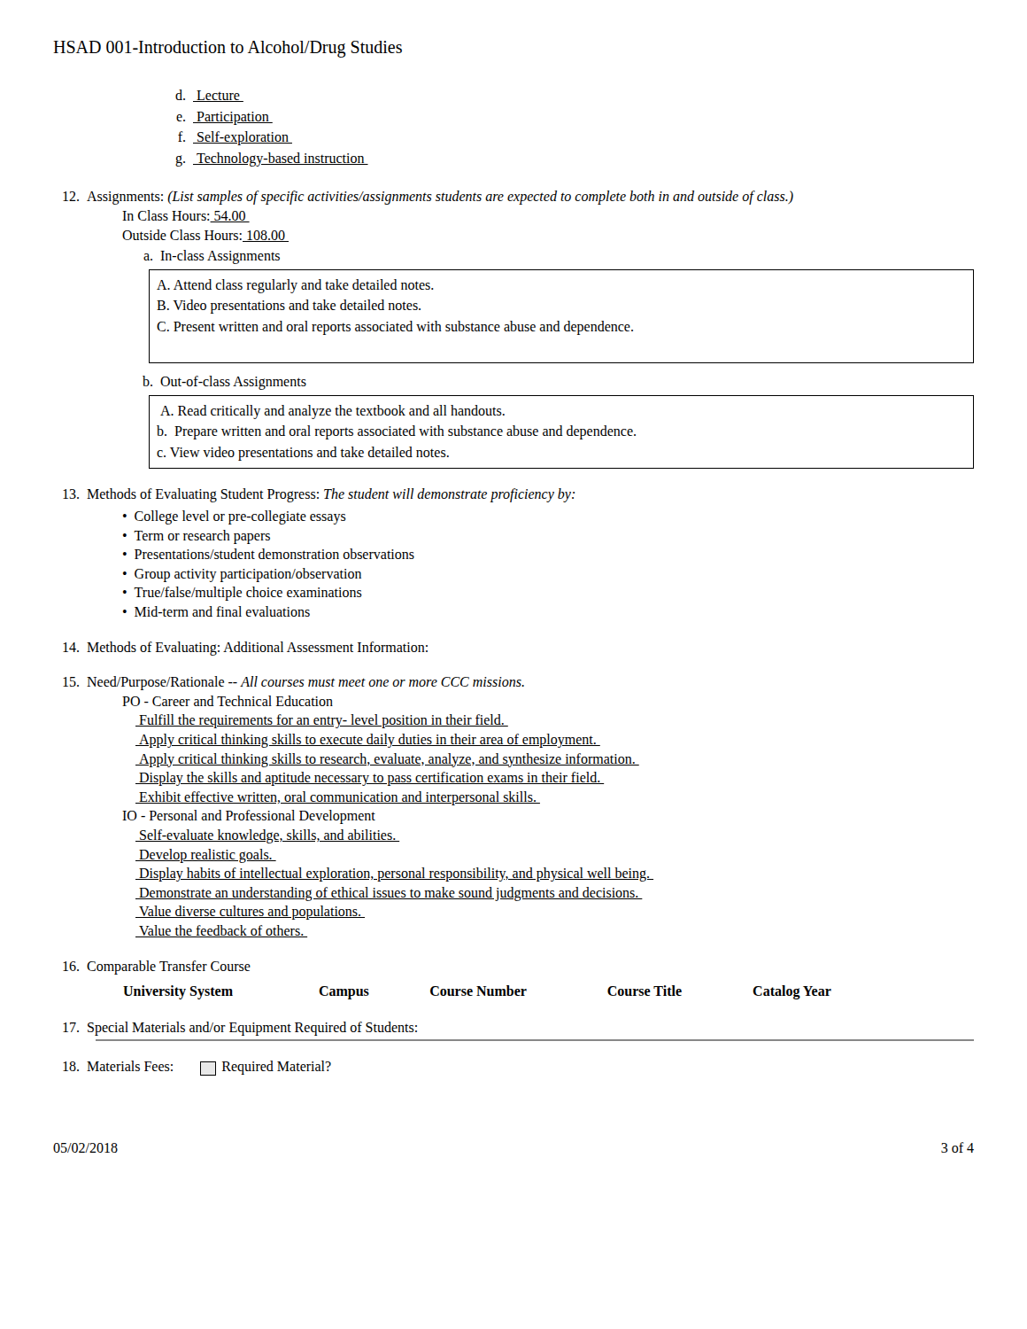HSAD 001-Introduction to Alcohol/Drug Studies
d. Lecture
e. Participation
f. Self-exploration
g. Technology-based instruction
12. Assignments: (List samples of specific activities/assignments students are expected to complete both in and outside of class.)
In Class Hours: 54.00
Outside Class Hours: 108.00
a. In-class Assignments
A. Attend class regularly and take detailed notes.
B. Video presentations and take detailed notes.
C. Present written and oral reports associated with substance abuse and dependence.
b. Out-of-class Assignments
A. Read critically and analyze the textbook and all handouts.
b. Prepare written and oral reports associated with substance abuse and dependence.
c. View video presentations and take detailed notes.
13. Methods of Evaluating Student Progress: The student will demonstrate proficiency by:
College level or pre-collegiate essays
Term or research papers
Presentations/student demonstration observations
Group activity participation/observation
True/false/multiple choice examinations
Mid-term and final evaluations
14. Methods of Evaluating: Additional Assessment Information:
15. Need/Purpose/Rationale -- All courses must meet one or more CCC missions.
PO - Career and Technical Education
Fulfill the requirements for an entry- level position in their field.
Apply critical thinking skills to execute daily duties in their area of employment.
Apply critical thinking skills to research, evaluate, analyze, and synthesize information.
Display the skills and aptitude necessary to pass certification exams in their field.
Exhibit effective written, oral communication and interpersonal skills.
IO - Personal and Professional Development
Self-evaluate knowledge, skills, and abilities.
Develop realistic goals.
Display habits of intellectual exploration, personal responsibility, and physical well being.
Demonstrate an understanding of ethical issues to make sound judgments and decisions.
Value diverse cultures and populations.
Value the feedback of others.
16. Comparable Transfer Course
| University System | Campus | Course Number | Course Title | Catalog Year |
| --- | --- | --- | --- | --- |
17. Special Materials and/or Equipment Required of Students:
18. Materials Fees: Required Material?
05/02/2018 3 of 4